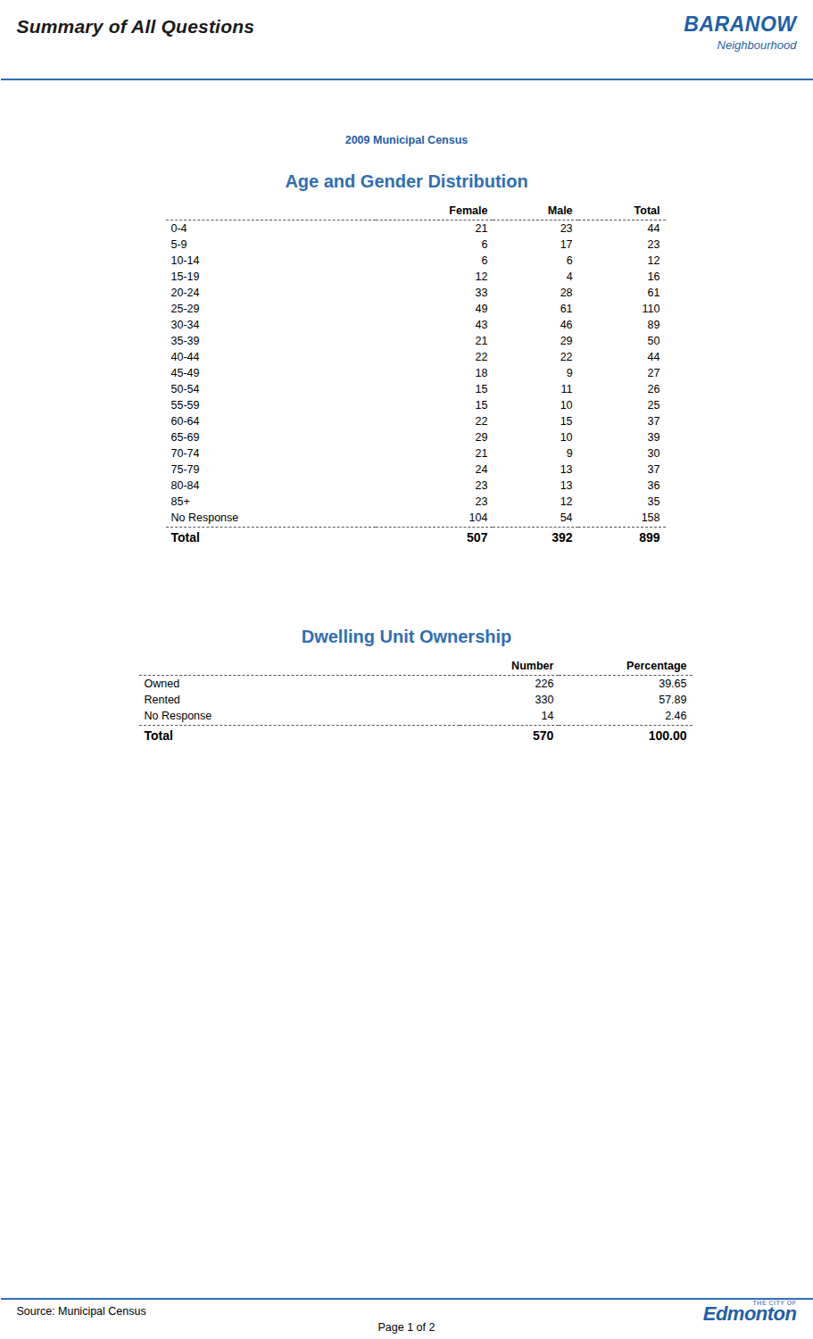Summary of All Questions
BARANOW
Neighbourhood
2009 Municipal Census
Age and Gender Distribution
| | Female | Male | Total |
| --- | --- | --- | --- |
| 0-4 | 21 | 23 | 44 |
| 5-9 | 6 | 17 | 23 |
| 10-14 | 6 | 6 | 12 |
| 15-19 | 12 | 4 | 16 |
| 20-24 | 33 | 28 | 61 |
| 25-29 | 49 | 61 | 110 |
| 30-34 | 43 | 46 | 89 |
| 35-39 | 21 | 29 | 50 |
| 40-44 | 22 | 22 | 44 |
| 45-49 | 18 | 9 | 27 |
| 50-54 | 15 | 11 | 26 |
| 55-59 | 15 | 10 | 25 |
| 60-64 | 22 | 15 | 37 |
| 65-69 | 29 | 10 | 39 |
| 70-74 | 21 | 9 | 30 |
| 75-79 | 24 | 13 | 37 |
| 80-84 | 23 | 13 | 36 |
| 85+ | 23 | 12 | 35 |
| No Response | 104 | 54 | 158 |
| Total | 507 | 392 | 899 |
Dwelling Unit Ownership
| | Number | Percentage |
| --- | --- | --- |
| Owned | 226 | 39.65 |
| Rented | 330 | 57.89 |
| No Response | 14 | 2.46 |
| Total | 570 | 100.00 |
Source: Municipal Census
Page 1 of 2
THE CITY OFEdmonton